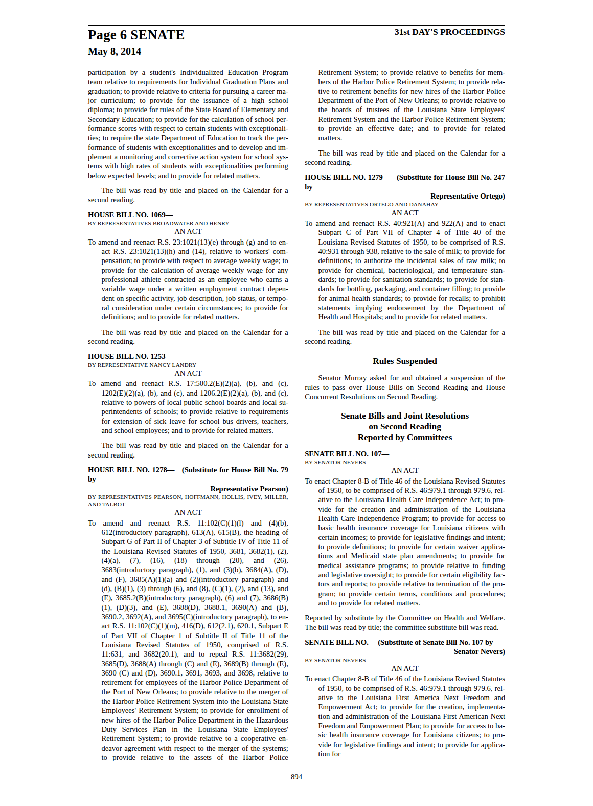Page 6 SENATE
31st DAY'S PROCEEDINGS
May 8, 2014
participation by a student's Individualized Education Program team relative to requirements for Individual Graduation Plans and graduation; to provide relative to criteria for pursuing a career major curriculum; to provide for the issuance of a high school diploma; to provide for rules of the State Board of Elementary and Secondary Education; to provide for the calculation of school performance scores with respect to certain students with exceptionalities; to require the state Department of Education to track the performance of students with exceptionalities and to develop and implement a monitoring and corrective action system for school systems with high rates of students with exceptionalities performing below expected levels; and to provide for related matters.
The bill was read by title and placed on the Calendar for a second reading.
HOUSE BILL NO. 1069—
BY REPRESENTATIVES BROADWATER AND HENRY
AN ACT
To amend and reenact R.S. 23:1021(13)(e) through (g) and to enact R.S. 23:1021(13)(h) and (14), relative to workers' compensation; to provide with respect to average weekly wage; to provide for the calculation of average weekly wage for any professional athlete contracted as an employee who earns a variable wage under a written employment contract dependent on specific activity, job description, job status, or temporal consideration under certain circumstances; to provide for definitions; and to provide for related matters.
The bill was read by title and placed on the Calendar for a second reading.
HOUSE BILL NO. 1253—
BY REPRESENTATIVE NANCY LANDRY
AN ACT
To amend and reenact R.S. 17:500.2(E)(2)(a), (b), and (c), 1202(E)(2)(a), (b), and (c), and 1206.2(E)(2)(a), (b), and (c), relative to powers of local public school boards and local superintendents of schools; to provide relative to requirements for extension of sick leave for school bus drivers, teachers, and school employees; and to provide for related matters.
The bill was read by title and placed on the Calendar for a second reading.
HOUSE BILL NO. 1278— (Substitute for House Bill No. 79 by
Representative Pearson)
BY REPRESENTATIVES PEARSON, HOFFMANN, HOLLIS, IVEY, MILLER, AND TALBOT
AN ACT
To amend and reenact R.S. 11:102(C)(1)(l) and (4)(b), 612(introductory paragraph), 613(A), 615(B), the heading of Subpart G of Part II of Chapter 3 of Subtitle IV of Title 11 of the Louisiana Revised Statutes of 1950, 3681, 3682(1), (2), (4)(a), (7), (16), (18) through (20), and (26), 3683(introductory paragraph), (1), and (3)(b), 3684(A), (D), and (F), 3685(A)(1)(a) and (2)(introductory paragraph) and (d), (B)(1), (3) through (6), and (8), (C)(1), (2), and (13), and (E), 3685.2(B)(introductory paragraph), (6) and (7), 3686(B)(1), (D)(3), and (E), 3688(D), 3688.1, 3690(A) and (B), 3690.2, 3692(A), and 3695(C)(introductory paragraph), to enact R.S. 11:102(C)(1)(m), 416(D), 612(2.1), 620.1, Subpart E of Part VII of Chapter 1 of Subtitle II of Title 11 of the Louisiana Revised Statutes of 1950, comprised of R.S. 11:631, and 3682(20.1), and to repeal R.S. 11:3682(29), 3685(D), 3688(A) through (C) and (E), 3689(B) through (E), 3690 (C) and (D), 3690.1, 3691, 3693, and 3698, relative to retirement for employees of the Harbor Police Department of the Port of New Orleans; to provide relative to the merger of the Harbor Police Retirement System into the Louisiana State Employees' Retirement System; to provide for enrollment of new hires of the Harbor Police Department in the Hazardous Duty Services Plan in the Louisiana State Employees' Retirement System; to provide relative to a cooperative endeavor agreement with respect to the merger of the systems; to provide relative to the assets of the Harbor Police Retirement System; to provide relative to benefits for members of the Harbor Police Retirement System; to provide relative to retirement benefits for new hires of the Harbor Police Department of the Port of New Orleans; to provide relative to the boards of trustees of the Louisiana State Employees' Retirement System and the Harbor Police Retirement System; to provide an effective date; and to provide for related matters.
The bill was read by title and placed on the Calendar for a second reading.
HOUSE BILL NO. 1279— (Substitute for House Bill No. 247 by
Representative Ortego)
BY REPRESENTATIVES ORTEGO AND DANAHAY
AN ACT
To amend and reenact R.S. 40:921(A) and 922(A) and to enact Subpart C of Part VII of Chapter 4 of Title 40 of the Louisiana Revised Statutes of 1950, to be comprised of R.S. 40:931 through 938, relative to the sale of milk; to provide for definitions; to authorize the incidental sales of raw milk; to provide for chemical, bacteriological, and temperature standards; to provide for sanitation standards; to provide for standards for bottling, packaging, and container filling; to provide for animal health standards; to provide for recalls; to prohibit statements implying endorsement by the Department of Health and Hospitals; and to provide for related matters.
The bill was read by title and placed on the Calendar for a second reading.
Rules Suspended
Senator Murray asked for and obtained a suspension of the rules to pass over House Bills on Second Reading and House Concurrent Resolutions on Second Reading.
Senate Bills and Joint Resolutions
on Second Reading
Reported by Committees
SENATE BILL NO. 107—
BY SENATOR NEVERS
AN ACT
To enact Chapter 8-B of Title 46 of the Louisiana Revised Statutes of 1950, to be comprised of R.S. 46:979.1 through 979.6, relative to the Louisiana Health Care Independence Act; to provide for the creation and administration of the Louisiana Health Care Independence Program; to provide for access to basic health insurance coverage for Louisiana citizens with certain incomes; to provide for legislative findings and intent; to provide definitions; to provide for certain waiver applications and Medicaid state plan amendments; to provide for medical assistance programs; to provide relative to funding and legislative oversight; to provide for certain eligibility factors and reports; to provide relative to termination of the program; to provide certain terms, conditions and procedures; and to provide for related matters.
Reported by substitute by the Committee on Health and Welfare. The bill was read by title; the committee substitute bill was read.
SENATE BILL NO. —(Substitute of Senate Bill No. 107 by
Senator Nevers)
BY SENATOR NEVERS
AN ACT
To enact Chapter 8-B of Title 46 of the Louisiana Revised Statutes of 1950, to be comprised of R.S. 46:979.1 through 979.6, relative to the Louisiana First America Next Freedom and Empowerment Act; to provide for the creation, implementation and administration of the Louisiana First American Next Freedom and Empowerment Plan; to provide for access to basic health insurance coverage for Louisiana citizens; to provide for legislative findings and intent; to provide for application for
894